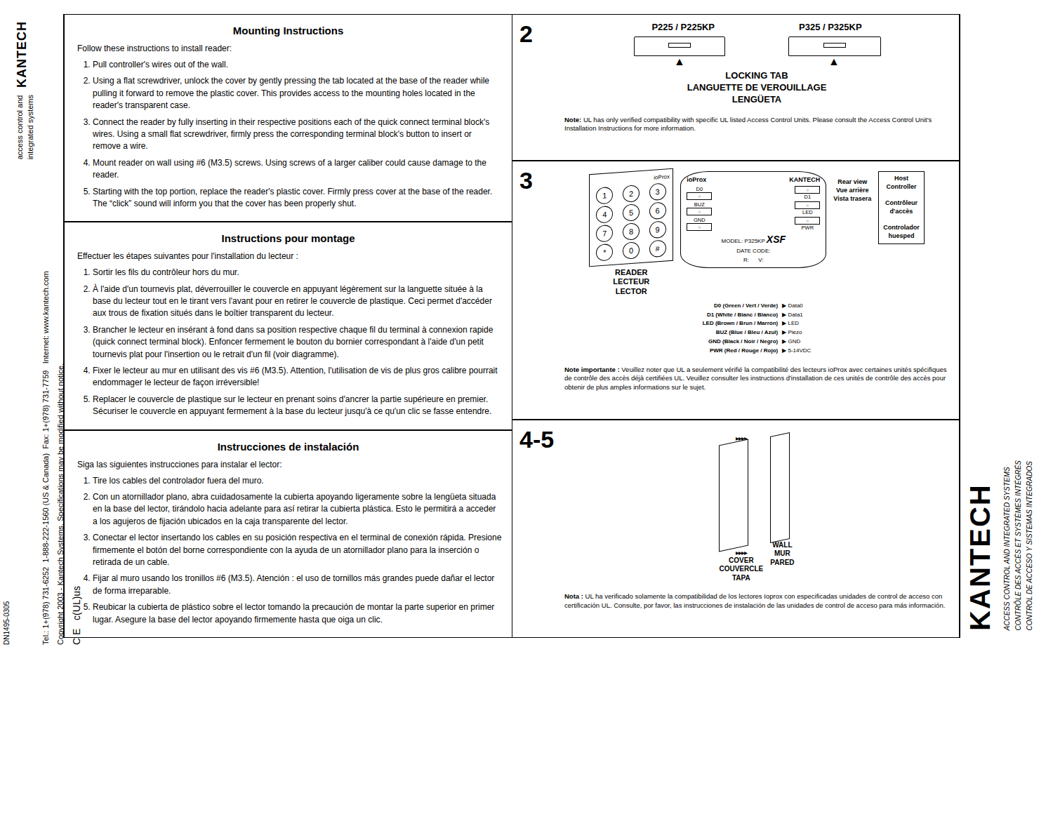DN1495-0305
KANTECH
access control and
integrated systems
Tel.: 1+(978) 731-6252 1-888-222-1560 (US & Canada) Fax: 1+(978) 731-7759 Internet: www.kantech.com
Copyright 2003 - Kantech Systems. Specifications may be modified without notice.
C E c(UL)us
Mounting Instructions
Follow these instructions to install reader:
Pull controller's wires out of the wall.
Using a flat screwdriver, unlock the cover by gently pressing the tab located at the base of the reader while pulling it forward to remove the plastic cover. This provides access to the mounting holes located in the reader's transparent case.
Connect the reader by fully inserting in their respective positions each of the quick connect terminal block's wires. Using a small flat screwdriver, firmly press the corresponding terminal block's button to insert or remove a wire.
Mount reader on wall using #6 (M3.5) screws. Using screws of a larger caliber could cause damage to the reader.
Starting with the top portion, replace the reader's plastic cover. Firmly press cover at the base of the reader. The “click” sound will inform you that the cover has been properly shut.
Instructions pour montage
Effectuer les étapes suivantes pour l'installation du lecteur :
Sortir les fils du contrôleur hors du mur.
À l'aide d'un tournevis plat, déverrouiller le couvercle en appuyant légèrement sur la languette située à la base du lecteur tout en le tirant vers l'avant pour en retirer le couvercle de plastique. Ceci permet d'accéder aux trous de fixation situés dans le boîtier transparent du lecteur.
Brancher le lecteur en insérant à fond dans sa position respective chaque fil du terminal à connexion rapide (quick connect terminal block). Enfoncer fermement le bouton du bornier correspondant à l'aide d'un petit tournevis plat pour l'insertion ou le retrait d'un fil (voir diagramme).
Fixer le lecteur au mur en utilisant des vis #6 (M3.5). Attention, l'utilisation de vis de plus gros calibre pourrait endommager le lecteur de façon irréversible!
Replacer le couvercle de plastique sur le lecteur en prenant soins d'ancrer la partie supérieure en premier. Sécuriser le couvercle en appuyant fermement à la base du lecteur jusqu'à ce qu'un clic se fasse entendre.
Instrucciones de instalación
Siga las siguientes instrucciones para instalar el lector:
Tire los cables del controlador fuera del muro.
Con un atornillador plano, abra cuidadosamente la cubierta apoyando ligeramente sobre la lengüeta situada en la base del lector, tirándolo hacia adelante para así retirar la cubierta plástica. Esto le permitirá a acceder a los agujeros de fijación ubicados en la caja transparente del lector.
Conectar el lector insertando los cables en su posición respectiva en el terminal de conexión rápida. Presione firmemente el botón del borne correspondiente con la ayuda de un atornillador plano para la inserción o retirada de un cable.
Fijar al muro usando los tronillos #6 (M3.5). Atención : el uso de tornillos más grandes puede dañar el lector de forma irreparable.
Reubicar la cubierta de plástico sobre el lector tomando la precaución de montar la parte superior en primer lugar. Asegure la base del lector apoyando firmemente hasta que oiga un clic.
2
P225 / P225KP P325 / P325KP
▲
▲
LOCKING TAB
LANGUETTE DE VEROUILLAGE
LENGÜETA
Note: UL has only verified compatibility with specific UL listed Access Control Units. Please consult the Access Control Unit's Installation Instructions for more information.
3
ioProx
1
2
3
4
5
6
7
8
9
*
0
#
READER
LECTEUR
LECTOR
ioProx KANTECH
D0 ○
BUZ ○
GND ○
○ D1
○ LED
○ PWR
MODEL: P325KP XSF
DATE CODE:
R: V:
Rear view
Vue arrière
Vista trasera
Host
Controller
Contrôleur
d'accès
Controlador
huesped
D0 (Green / Vert / Verde)
D1 (White / Blanc / Blanco)
LED (Brown / Brun / Marrón)
BUZ (Blue / Bleu / Azul)
GND (Black / Noir / Negro)
PWR (Red / Rouge / Rojo)
▶ Data0
▶ Data1
▶ LED
▶ Piezo
▶ GND
▶ 5-14VDC
Note importante : Veuillez noter que UL a seulement vérifié la compatibilité des lecteurs ioProx avec certaines unités spécifiques de contrôle des accès déjà certifiées UL. Veuillez consulter les instructions d'installation de ces unités de contrôle des accès pour obtenir de plus amples informations sur le sujet.
4-5
▸▸▸▸
▸▸▸▸
COVER
COUVERCLE
TAPA
WALL
MUR
PARED
Nota : UL ha verificado solamente la compatibilidad de los lectores Ioprox con especificadas unidades de control de acceso con certificación UL. Consulte, por favor, las instrucciones de instalación de las unidades de control de acceso para más información.
KANTECH
ACCESS CONTROL AND INTEGRATED SYSTEMS
CONTRÔLE DES ACCÈS ET SYSTÈMES INTÉGRÉS
CONTROL DE ACCESO Y SISTEMAS INTEGRADOS